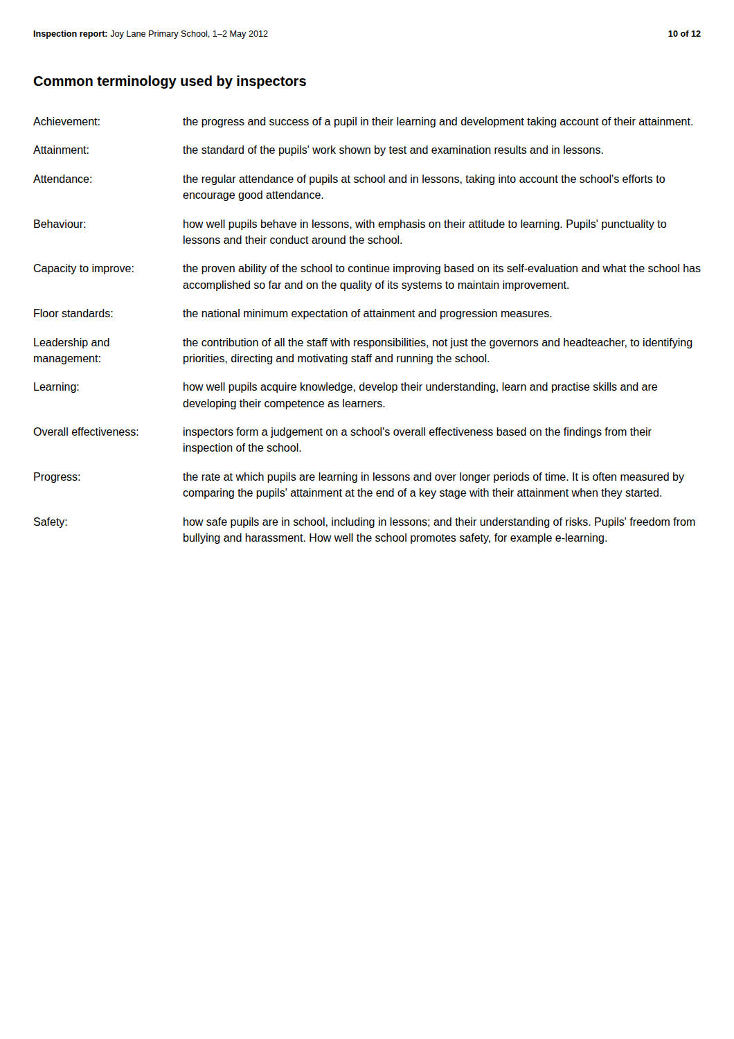Inspection report: Joy Lane Primary School, 1–2 May 2012
10 of 12
Common terminology used by inspectors
Achievement:
the progress and success of a pupil in their learning and development taking account of their attainment.
Attainment:
the standard of the pupils' work shown by test and examination results and in lessons.
Attendance:
the regular attendance of pupils at school and in lessons, taking into account the school's efforts to encourage good attendance.
Behaviour:
how well pupils behave in lessons, with emphasis on their attitude to learning. Pupils' punctuality to lessons and their conduct around the school.
Capacity to improve:
the proven ability of the school to continue improving based on its self-evaluation and what the school has accomplished so far and on the quality of its systems to maintain improvement.
Floor standards:
the national minimum expectation of attainment and progression measures.
Leadership and management:
the contribution of all the staff with responsibilities, not just the governors and headteacher, to identifying priorities, directing and motivating staff and running the school.
Learning:
how well pupils acquire knowledge, develop their understanding, learn and practise skills and are developing their competence as learners.
Overall effectiveness:
inspectors form a judgement on a school's overall effectiveness based on the findings from their inspection of the school.
Progress:
the rate at which pupils are learning in lessons and over longer periods of time. It is often measured by comparing the pupils' attainment at the end of a key stage with their attainment when they started.
Safety:
how safe pupils are in school, including in lessons; and their understanding of risks. Pupils' freedom from bullying and harassment. How well the school promotes safety, for example e-learning.